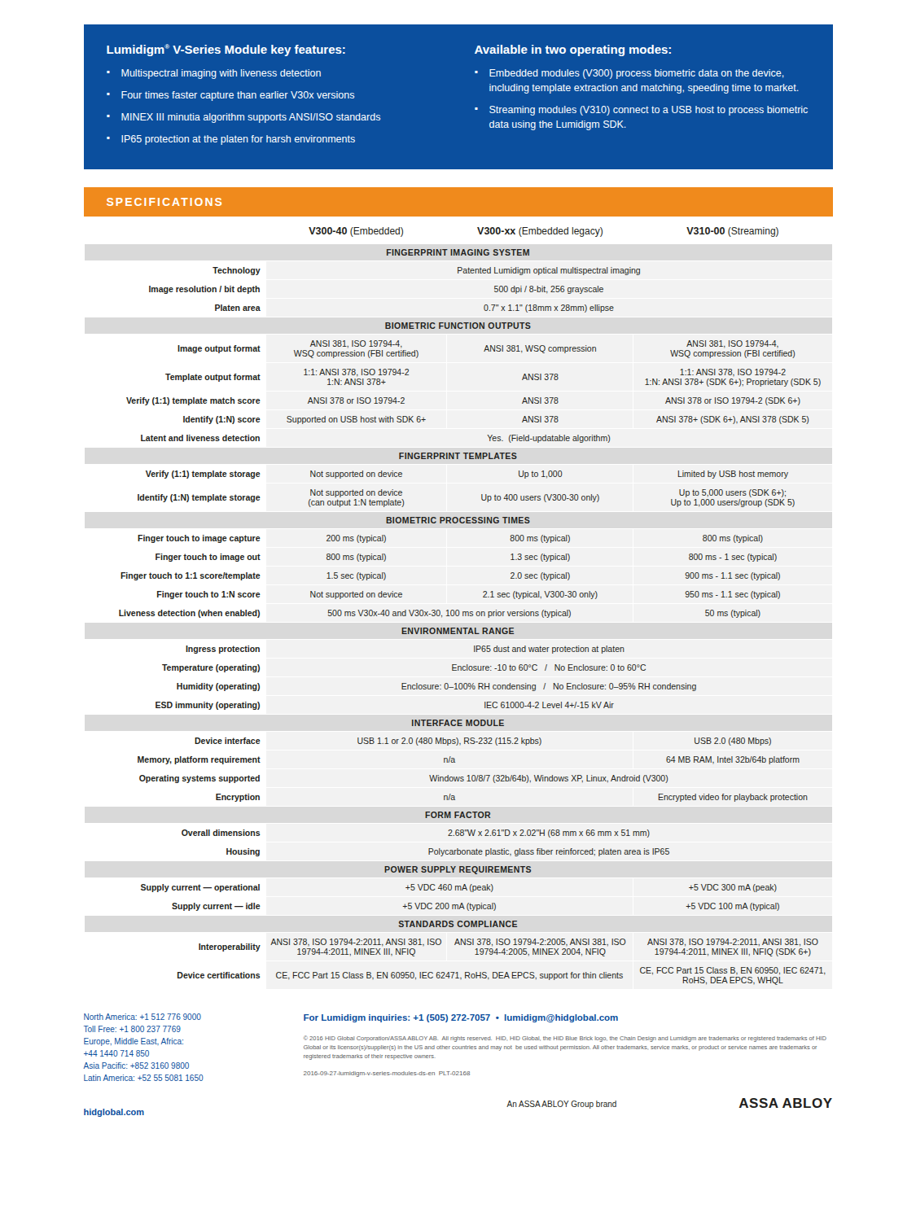Lumidigm® V-Series Module key features:
Multispectral imaging with liveness detection
Four times faster capture than earlier V30x versions
MINEX III minutia algorithm supports ANSI/ISO standards
IP65 protection at the platen for harsh environments
Available in two operating modes:
Embedded modules (V300) process biometric data on the device, including template extraction and matching, speeding time to market.
Streaming modules (V310) connect to a USB host to process biometric data using the Lumidigm SDK.
SPECIFICATIONS
| | V300-40 (Embedded) | V300-xx (Embedded legacy) | V310-00 (Streaming) |
| FINGERPRINT IMAGING SYSTEM |
| Technology | Patented Lumidigm optical multispectral imaging |
| Image resolution / bit depth | 500 dpi / 8-bit, 256 grayscale |
| Platen area | 0.7" x 1.1" (18mm x 28mm) ellipse |
| BIOMETRIC FUNCTION OUTPUTS |
| Image output format | ANSI 381, ISO 19794-4, WSQ compression (FBI certified) | ANSI 381, WSQ compression | ANSI 381, ISO 19794-4, WSQ compression (FBI certified) |
| Template output format | 1:1: ANSI 378, ISO 19794-2 1:N: ANSI 378+ | ANSI 378 | 1:1: ANSI 378, ISO 19794-2 1:N: ANSI 378+ (SDK 6+); Proprietary (SDK 5) |
| Verify (1:1) template match score | ANSI 378 or ISO 19794-2 | ANSI 378 | ANSI 378 or ISO 19794-2 (SDK 6+) |
| Identify (1:N) score | Supported on USB host with SDK 6+ | ANSI 378 | ANSI 378+ (SDK 6+), ANSI 378 (SDK 5) |
| Latent and liveness detection | Yes. (Field-updatable algorithm) |
| FINGERPRINT TEMPLATES |
| Verify (1:1) template storage | Not supported on device | Up to 1,000 | Limited by USB host memory |
| Identify (1:N) template storage | Not supported on device (can output 1:N template) | Up to 400 users (V300-30 only) | Up to 5,000 users (SDK 6+); Up to 1,000 users/group (SDK 5) |
| BIOMETRIC PROCESSING TIMES |
| Finger touch to image capture | 200 ms (typical) | 800 ms (typical) | 800 ms (typical) |
| Finger touch to image out | 800 ms (typical) | 1.3 sec (typical) | 800 ms - 1 sec (typical) |
| Finger touch to 1:1 score/template | 1.5 sec (typical) | 2.0 sec (typical) | 900 ms - 1.1 sec (typical) |
| Finger touch to 1:N score | Not supported on device | 2.1 sec (typical, V300-30 only) | 950 ms - 1.1 sec (typical) |
| Liveness detection (when enabled) | 500 ms V30x-40 and V30x-30, 100 ms on prior versions (typical) | 50 ms (typical) |
| ENVIRONMENTAL RANGE |
| Ingress protection | IP65 dust and water protection at platen |
| Temperature (operating) | Enclosure: -10 to 60°C / No Enclosure: 0 to 60°C |
| Humidity (operating) | Enclosure: 0–100% RH condensing / No Enclosure: 0–95% RH condensing |
| ESD immunity (operating) | IEC 61000-4-2 Level 4+/-15 kV Air |
| INTERFACE MODULE |
| Device interface | USB 1.1 or 2.0 (480 Mbps), RS-232 (115.2 kpbs) | USB 2.0 (480 Mbps) |
| Memory, platform requirement | n/a | 64 MB RAM, Intel 32b/64b platform |
| Operating systems supported | Windows 10/8/7 (32b/64b), Windows XP, Linux, Android (V300) |
| Encryption | n/a | Encrypted video for playback protection |
| FORM FACTOR |
| Overall dimensions | 2.68"W x 2.61"D x 2.02"H (68 mm x 66 mm x 51 mm) |
| Housing | Polycarbonate plastic, glass fiber reinforced; platen area is IP65 |
| POWER SUPPLY REQUIREMENTS |
| Supply current — operational | +5 VDC 460 mA (peak) | +5 VDC 300 mA (peak) |
| Supply current — idle | +5 VDC 200 mA (typical) | +5 VDC 100 mA (typical) |
| STANDARDS COMPLIANCE |
| Interoperability | ANSI 378, ISO 19794-2:2011, ANSI 381, ISO 19794-4:2011, MINEX III, NFIQ | ANSI 378, ISO 19794-2:2005, ANSI 381, ISO 19794-4:2005, MINEX 2004, NFIQ | ANSI 378, ISO 19794-2:2011, ANSI 381, ISO 19794-4:2011, MINEX III, NFIQ (SDK 6+) |
| Device certifications | CE, FCC Part 15 Class B, EN 60950, IEC 62471, RoHS, DEA EPCS, support for thin clients | CE, FCC Part 15 Class B, EN 60950, IEC 62471, RoHS, DEA EPCS, WHQL |
North America: +1 512 776 9000
Toll Free: +1 800 237 7769
Europe, Middle East, Africa:
+44 1440 714 850
Asia Pacific: +852 3160 9800
Latin America: +52 55 5081 1650
hidglobal.com
For Lumidigm inquiries: +1 (505) 272-7057 • lumidigm@hidglobal.com
© 2016 HID Global Corporation/ASSA ABLOY AB. All rights reserved. HID, HID Global, the HID Blue Brick logo, the Chain Design and Lumidigm are trademarks or registered trademarks of HID Global or its licensor(s)/supplier(s) in the US and other countries and may not be used without permission. All other trademarks, service marks, or product or service names are trademarks or registered trademarks of their respective owners.
2016-09-27-lumidigm-v-series-modules-ds-en PLT-02168
An ASSA ABLOY Group brand
ASSA ABLOY